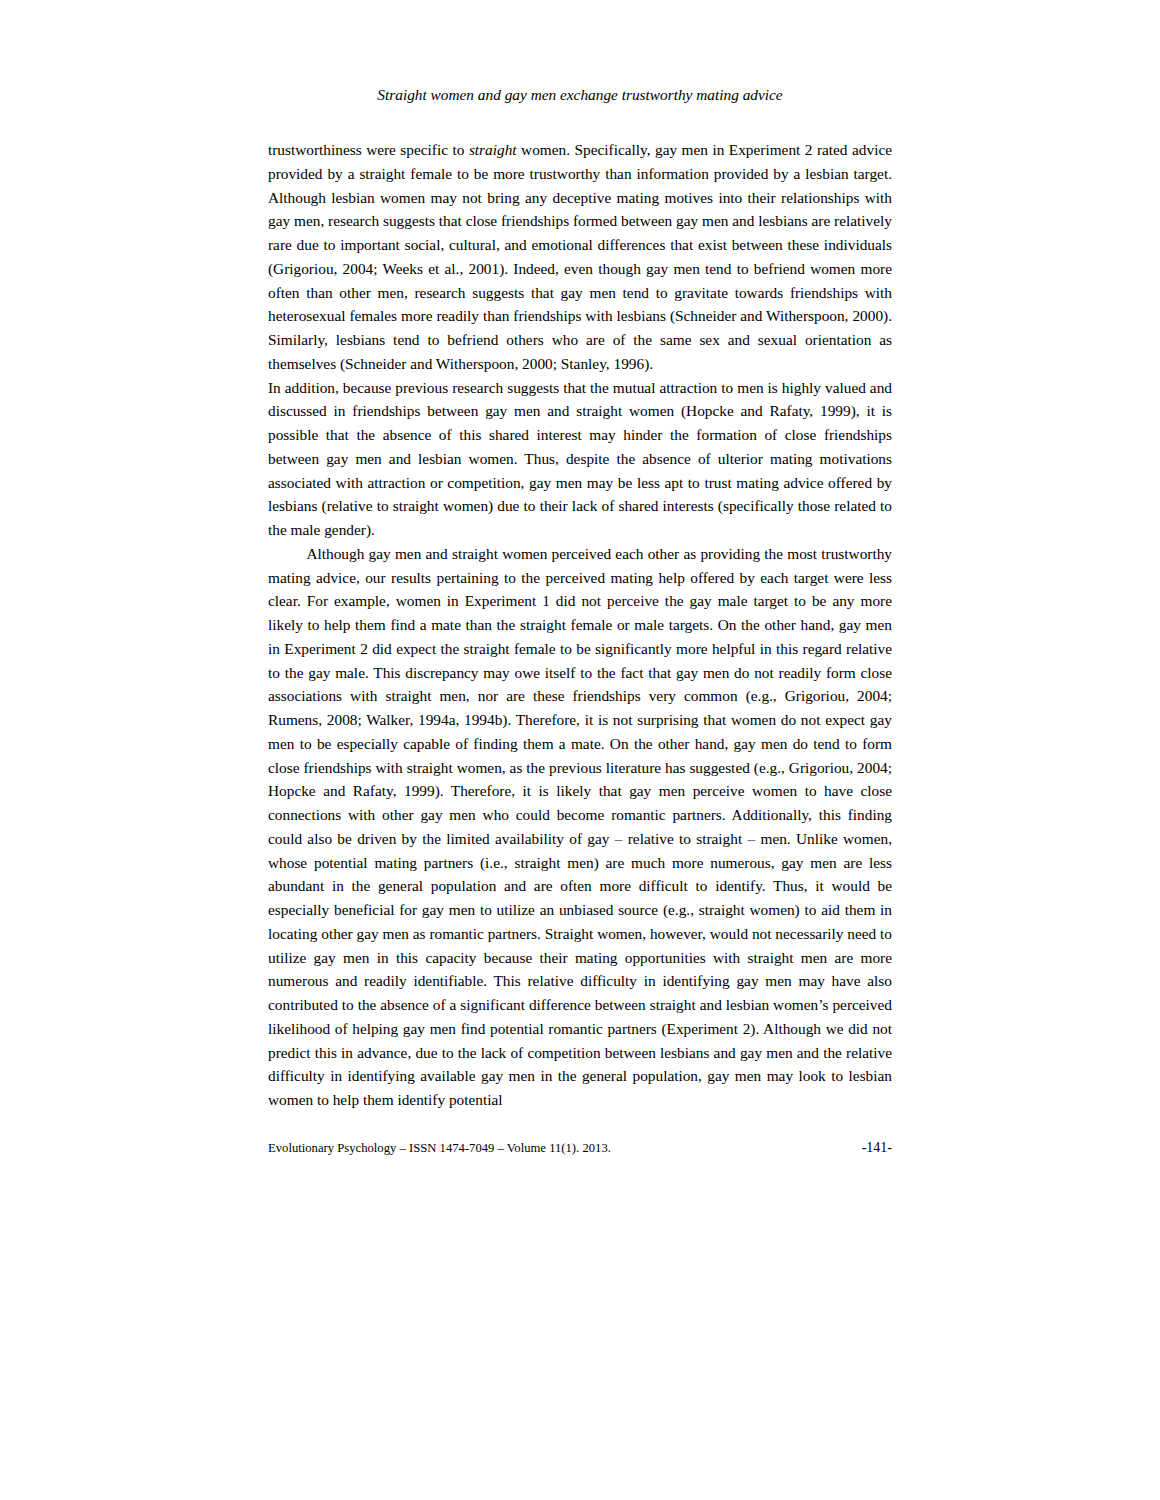Straight women and gay men exchange trustworthy mating advice
trustworthiness were specific to straight women. Specifically, gay men in Experiment 2 rated advice provided by a straight female to be more trustworthy than information provided by a lesbian target. Although lesbian women may not bring any deceptive mating motives into their relationships with gay men, research suggests that close friendships formed between gay men and lesbians are relatively rare due to important social, cultural, and emotional differences that exist between these individuals (Grigoriou, 2004; Weeks et al., 2001). Indeed, even though gay men tend to befriend women more often than other men, research suggests that gay men tend to gravitate towards friendships with heterosexual females more readily than friendships with lesbians (Schneider and Witherspoon, 2000). Similarly, lesbians tend to befriend others who are of the same sex and sexual orientation as themselves (Schneider and Witherspoon, 2000; Stanley, 1996).
In addition, because previous research suggests that the mutual attraction to men is highly valued and discussed in friendships between gay men and straight women (Hopcke and Rafaty, 1999), it is possible that the absence of this shared interest may hinder the formation of close friendships between gay men and lesbian women. Thus, despite the absence of ulterior mating motivations associated with attraction or competition, gay men may be less apt to trust mating advice offered by lesbians (relative to straight women) due to their lack of shared interests (specifically those related to the male gender).
Although gay men and straight women perceived each other as providing the most trustworthy mating advice, our results pertaining to the perceived mating help offered by each target were less clear. For example, women in Experiment 1 did not perceive the gay male target to be any more likely to help them find a mate than the straight female or male targets. On the other hand, gay men in Experiment 2 did expect the straight female to be significantly more helpful in this regard relative to the gay male. This discrepancy may owe itself to the fact that gay men do not readily form close associations with straight men, nor are these friendships very common (e.g., Grigoriou, 2004; Rumens, 2008; Walker, 1994a, 1994b). Therefore, it is not surprising that women do not expect gay men to be especially capable of finding them a mate. On the other hand, gay men do tend to form close friendships with straight women, as the previous literature has suggested (e.g., Grigoriou, 2004; Hopcke and Rafaty, 1999). Therefore, it is likely that gay men perceive women to have close connections with other gay men who could become romantic partners. Additionally, this finding could also be driven by the limited availability of gay – relative to straight – men. Unlike women, whose potential mating partners (i.e., straight men) are much more numerous, gay men are less abundant in the general population and are often more difficult to identify. Thus, it would be especially beneficial for gay men to utilize an unbiased source (e.g., straight women) to aid them in locating other gay men as romantic partners. Straight women, however, would not necessarily need to utilize gay men in this capacity because their mating opportunities with straight men are more numerous and readily identifiable. This relative difficulty in identifying gay men may have also contributed to the absence of a significant difference between straight and lesbian women’s perceived likelihood of helping gay men find potential romantic partners (Experiment 2). Although we did not predict this in advance, due to the lack of competition between lesbians and gay men and the relative difficulty in identifying available gay men in the general population, gay men may look to lesbian women to help them identify potential
Evolutionary Psychology – ISSN 1474-7049 – Volume 11(1). 2013. -141-